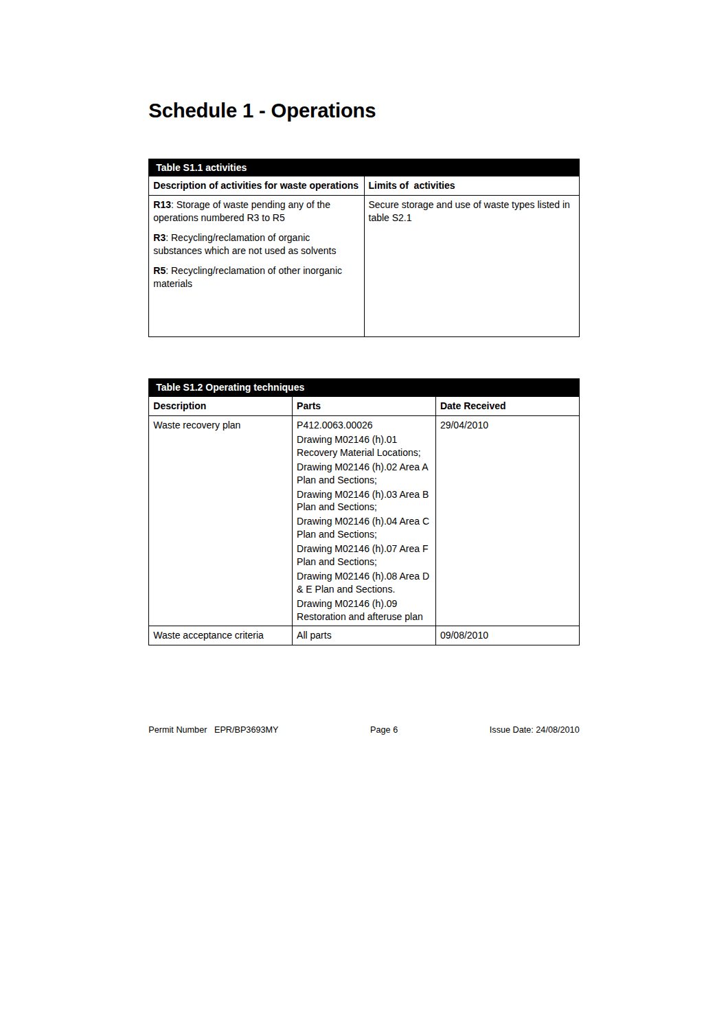Schedule 1 - Operations
| Table S1.1 activities |
| Description of activities for waste operations | Limits of activities |
| R13 : Storage of waste pending any of the operations numbered R3 to R5 R3 : Recycling/reclamation of organic substances which are not used as solvents R5 : Recycling/reclamation of other inorganic materials | Secure storage and use of waste types listed in table S2.1 |
| Table S1.2 Operating techniques |
| Description | Parts | Date Received |
| Waste recovery plan | P412.0063.00026 Drawing M02146 (h).01 Recovery Material Locations; Drawing M02146 (h).02 Area A Plan and Sections; Drawing M02146 (h).03 Area B Plan and Sections; Drawing M02146 (h).04 Area C Plan and Sections; Drawing M02146 (h).07 Area F Plan and Sections; Drawing M02146 (h).08 Area D & E Plan and Sections. Drawing M02146 (h).09 Restoration and afteruse plan | 29/04/2010 |
| Waste acceptance criteria | All parts | 09/08/2010 |
Permit Number EPR/BP3693MY
Page 6
Issue Date: 24/08/2010